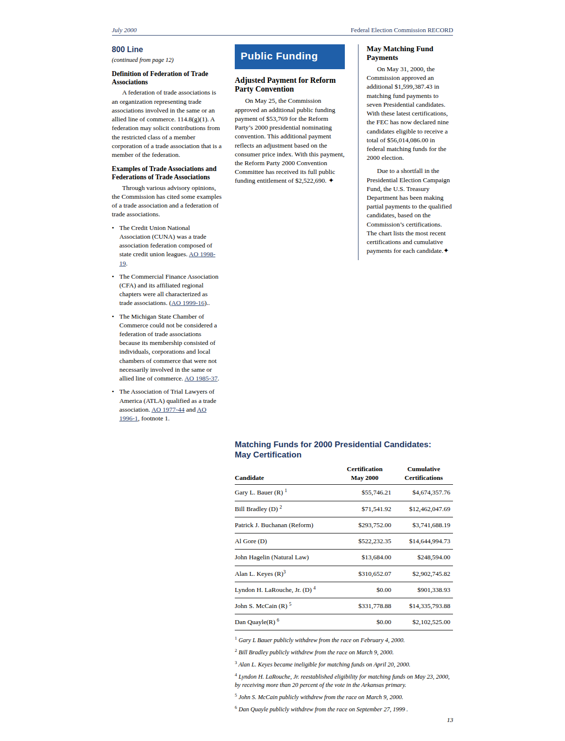July 2000
Federal Election Commission RECORD
800 Line
(continued from page 12)
Definition of Federation of Trade Associations
A federation of trade associations is an organization representing trade associations involved in the same or an allied line of commerce. 114.8(g)(1). A federation may solicit contributions from the restricted class of a member corporation of a trade association that is a member of the federation.
Examples of Trade Associations and Federations of Trade Associations
Through various advisory opinions, the Commission has cited some examples of a trade association and a federation of trade associations.
The Credit Union National Association (CUNA) was a trade association federation composed of state credit union leagues. AO 1998-19.
The Commercial Finance Association (CFA) and its affiliated regional chapters were all characterized as trade associations. (AO 1999-16)..
The Michigan State Chamber of Commerce could not be considered a federation of trade associations because its membership consisted of individuals, corporations and local chambers of commerce that were not necessarily involved in the same or allied line of commerce. AO 1985-37.
The Association of Trial Lawyers of America (ATLA) qualified as a trade association. AO 1977-44 and AO 1996-1, footnote 1.
Public Funding
Adjusted Payment for Reform Party Convention
On May 25, the Commission approved an additional public funding payment of $53,769 for the Reform Party’s 2000 presidential nominating convention. This additional payment reflects an adjustment based on the consumer price index. With this payment, the Reform Party 2000 Convention Committee has received its full public funding entitlement of $2,522,690. ✦
May Matching Fund Payments
On May 31, 2000, the Commission approved an additional $1,599,387.43 in matching fund payments to seven Presidential candidates. With these latest certifications, the FEC has now declared nine candidates eligible to receive a total of $56,014,086.00 in federal matching funds for the 2000 election.
Due to a shortfall in the Presidential Election Campaign Fund, the U.S. Treasury Department has been making partial payments to the qualified candidates, based on the Commission’s certifications. The chart lists the most recent certifications and cumulative payments for each candidate.✦
Matching Funds for 2000 Presidential Candidates:
May Certification
| Candidate | Certification May 2000 | Cumulative Certifications |
| --- | --- | --- |
| Gary L. Bauer (R) 1 | $55,746.21 | $4,674,357.76 |
| Bill Bradley (D) 2 | $71,541.92 | $12,462,047.69 |
| Patrick J. Buchanan (Reform) | $293,752.00 | $3,741,688.19 |
| Al Gore (D) | $522,232.35 | $14,644,994.73 |
| John Hagelin (Natural Law) | $13,684.00 | $248,594.00 |
| Alan L. Keyes (R) 3 | $310,652.07 | $2,902,745.82 |
| Lyndon H. LaRouche, Jr. (D) 4 | $0.00 | $901,338.93 |
| John S. McCain (R) 5 | $331,778.88 | $14,335,793.88 |
| Dan Quayle(R) 6 | $0.00 | $2,102,525.00 |
1 Gary L Bauer publicly withdrew from the race on February 4, 2000.
2 Bill Bradley publicly withdrew from the race on March 9, 2000.
3 Alan L. Keyes became ineligible for matching funds on April 20, 2000.
4 Lyndon H. LaRouche, Jr. reestablished eligibility for matching funds on May 23, 2000, by receiving more than 20 percent of the vote in the Arkansas primary.
5 John S. McCain publicly withdrew from the race on March 9, 2000.
6 Dan Quayle publicly withdrew from the race on September 27, 1999 .
13